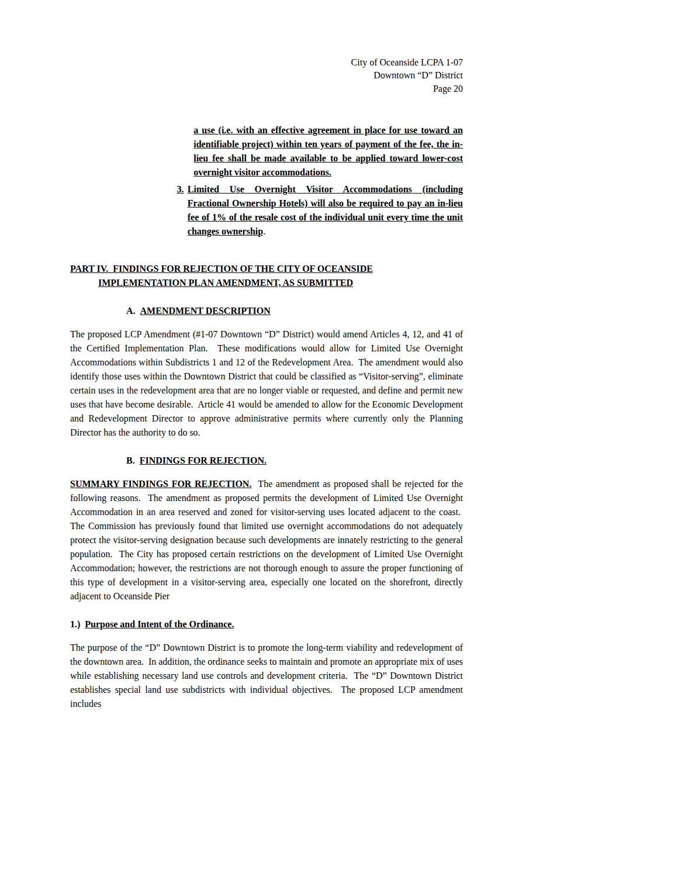City of Oceanside LCPA 1-07
Downtown “D” District
Page 20
a use (i.e. with an effective agreement in place for use toward an identifiable project) within ten years of payment of the fee, the in-lieu fee shall be made available to be applied toward lower-cost overnight visitor accommodations.
3. Limited Use Overnight Visitor Accommodations (including Fractional Ownership Hotels) will also be required to pay an in-lieu fee of 1% of the resale cost of the individual unit every time the unit changes ownership.
PART IV. FINDINGS FOR REJECTION OF THE CITY OF OCEANSIDE IMPLEMENTATION PLAN AMENDMENT, AS SUBMITTED
A. AMENDMENT DESCRIPTION
The proposed LCP Amendment (#1-07 Downtown “D” District) would amend Articles 4, 12, and 41 of the Certified Implementation Plan. These modifications would allow for Limited Use Overnight Accommodations within Subdistricts 1 and 12 of the Redevelopment Area. The amendment would also identify those uses within the Downtown District that could be classified as “Visitor-serving”, eliminate certain uses in the redevelopment area that are no longer viable or requested, and define and permit new uses that have become desirable. Article 41 would be amended to allow for the Economic Development and Redevelopment Director to approve administrative permits where currently only the Planning Director has the authority to do so.
B. FINDINGS FOR REJECTION.
SUMMARY FINDINGS FOR REJECTION. The amendment as proposed shall be rejected for the following reasons. The amendment as proposed permits the development of Limited Use Overnight Accommodation in an area reserved and zoned for visitor-serving uses located adjacent to the coast. The Commission has previously found that limited use overnight accommodations do not adequately protect the visitor-serving designation because such developments are innately restricting to the general population. The City has proposed certain restrictions on the development of Limited Use Overnight Accommodation; however, the restrictions are not thorough enough to assure the proper functioning of this type of development in a visitor-serving area, especially one located on the shorefront, directly adjacent to Oceanside Pier
1.) Purpose and Intent of the Ordinance.
The purpose of the “D” Downtown District is to promote the long-term viability and redevelopment of the downtown area. In addition, the ordinance seeks to maintain and promote an appropriate mix of uses while establishing necessary land use controls and development criteria. The “D” Downtown District establishes special land use subdistricts with individual objectives. The proposed LCP amendment includes